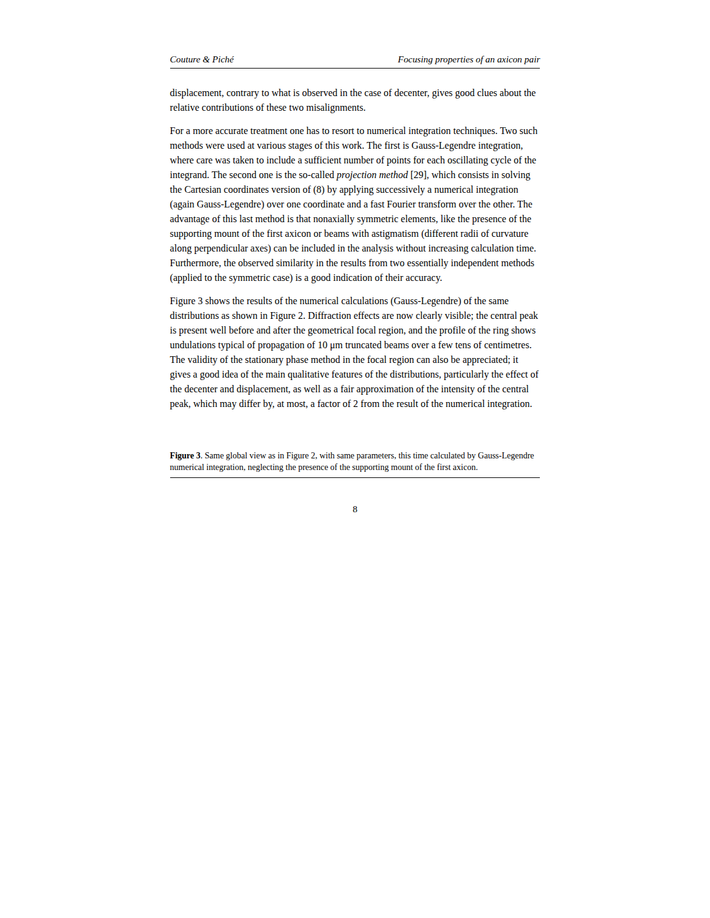Couture & Piché Focusing properties of an axicon pair
displacement, contrary to what is observed in the case of decenter, gives good clues about the relative contributions of these two misalignments.
For a more accurate treatment one has to resort to numerical integration techniques. Two such methods were used at various stages of this work. The first is Gauss-Legendre integration, where care was taken to include a sufficient number of points for each oscillating cycle of the integrand. The second one is the so-called projection method [29], which consists in solving the Cartesian coordinates version of (8) by applying successively a numerical integration (again Gauss-Legendre) over one coordinate and a fast Fourier transform over the other. The advantage of this last method is that nonaxially symmetric elements, like the presence of the supporting mount of the first axicon or beams with astigmatism (different radii of curvature along perpendicular axes) can be included in the analysis without increasing calculation time. Furthermore, the observed similarity in the results from two essentially independent methods (applied to the symmetric case) is a good indication of their accuracy.
Figure 3 shows the results of the numerical calculations (Gauss-Legendre) of the same distributions as shown in Figure 2. Diffraction effects are now clearly visible; the central peak is present well before and after the geometrical focal region, and the profile of the ring shows undulations typical of propagation of 10 μm truncated beams over a few tens of centimetres. The validity of the stationary phase method in the focal region can also be appreciated; it gives a good idea of the main qualitative features of the distributions, particularly the effect of the decenter and displacement, as well as a fair approximation of the intensity of the central peak, which may differ by, at most, a factor of 2 from the result of the numerical integration.
Figure 3. Same global view as in Figure 2, with same parameters, this time calculated by Gauss-Legendre numerical integration, neglecting the presence of the supporting mount of the first axicon.
8